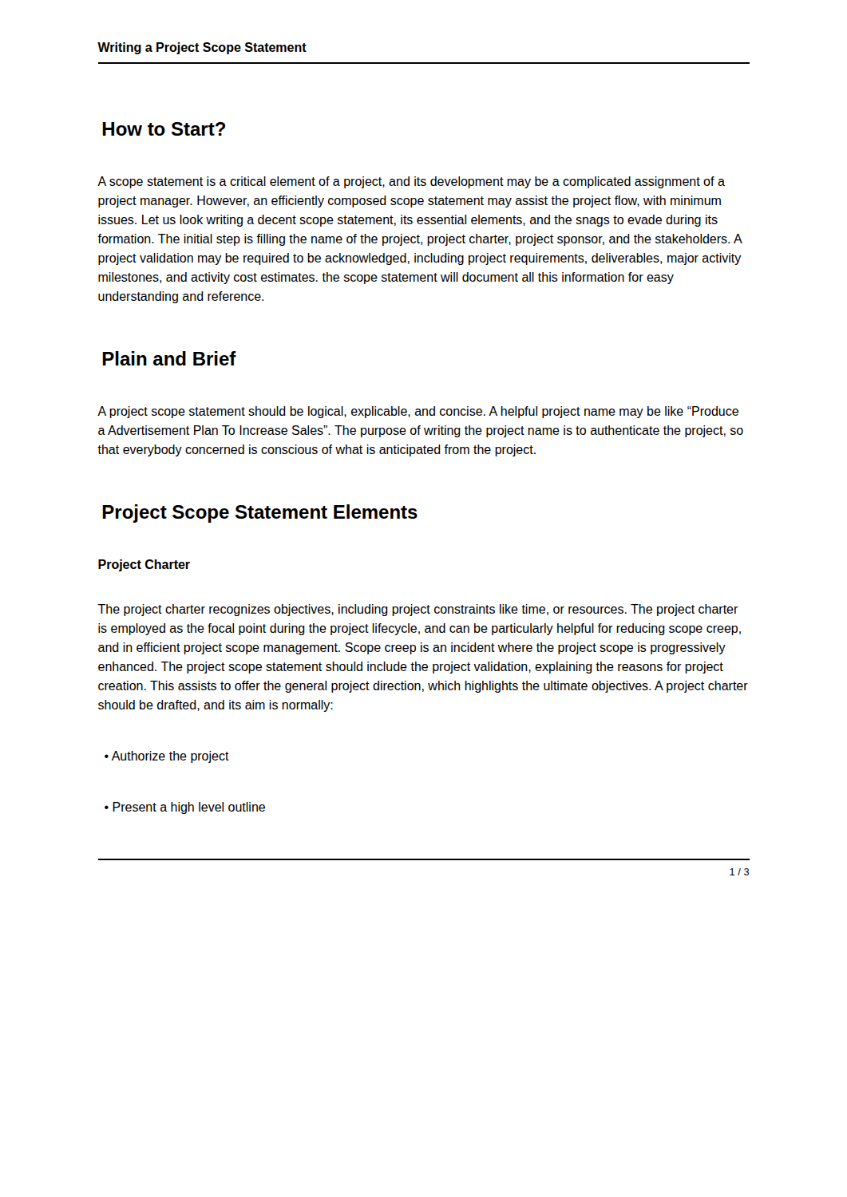Writing a Project Scope Statement
How to Start?
A scope statement is a critical element of a project, and its development may be a complicated assignment of a project manager. However, an efficiently composed scope statement may assist the project flow, with minimum issues. Let us look writing a decent scope statement, its essential elements, and the snags to evade during its formation. The initial step is filling the name of the project, project charter, project sponsor, and the stakeholders. A project validation may be required to be acknowledged, including project requirements, deliverables, major activity milestones, and activity cost estimates. the scope statement will document all this information for easy understanding and reference.
Plain and Brief
A project scope statement should be logical, explicable, and concise. A helpful project name may be like “Produce a Advertisement Plan To Increase Sales”. The purpose of writing the project name is to authenticate the project, so that everybody concerned is conscious of what is anticipated from the project.
Project Scope Statement Elements
Project Charter
The project charter recognizes objectives, including project constraints like time, or resources. The project charter is employed as the focal point during the project lifecycle, and can be particularly helpful for reducing scope creep, and in efficient project scope management. Scope creep is an incident where the project scope is progressively enhanced. The project scope statement should include the project validation, explaining the reasons for project creation. This assists to offer the general project direction, which highlights the ultimate objectives. A project charter should be drafted, and its aim is normally:
• Authorize the project
• Present a high level outline
1 / 3